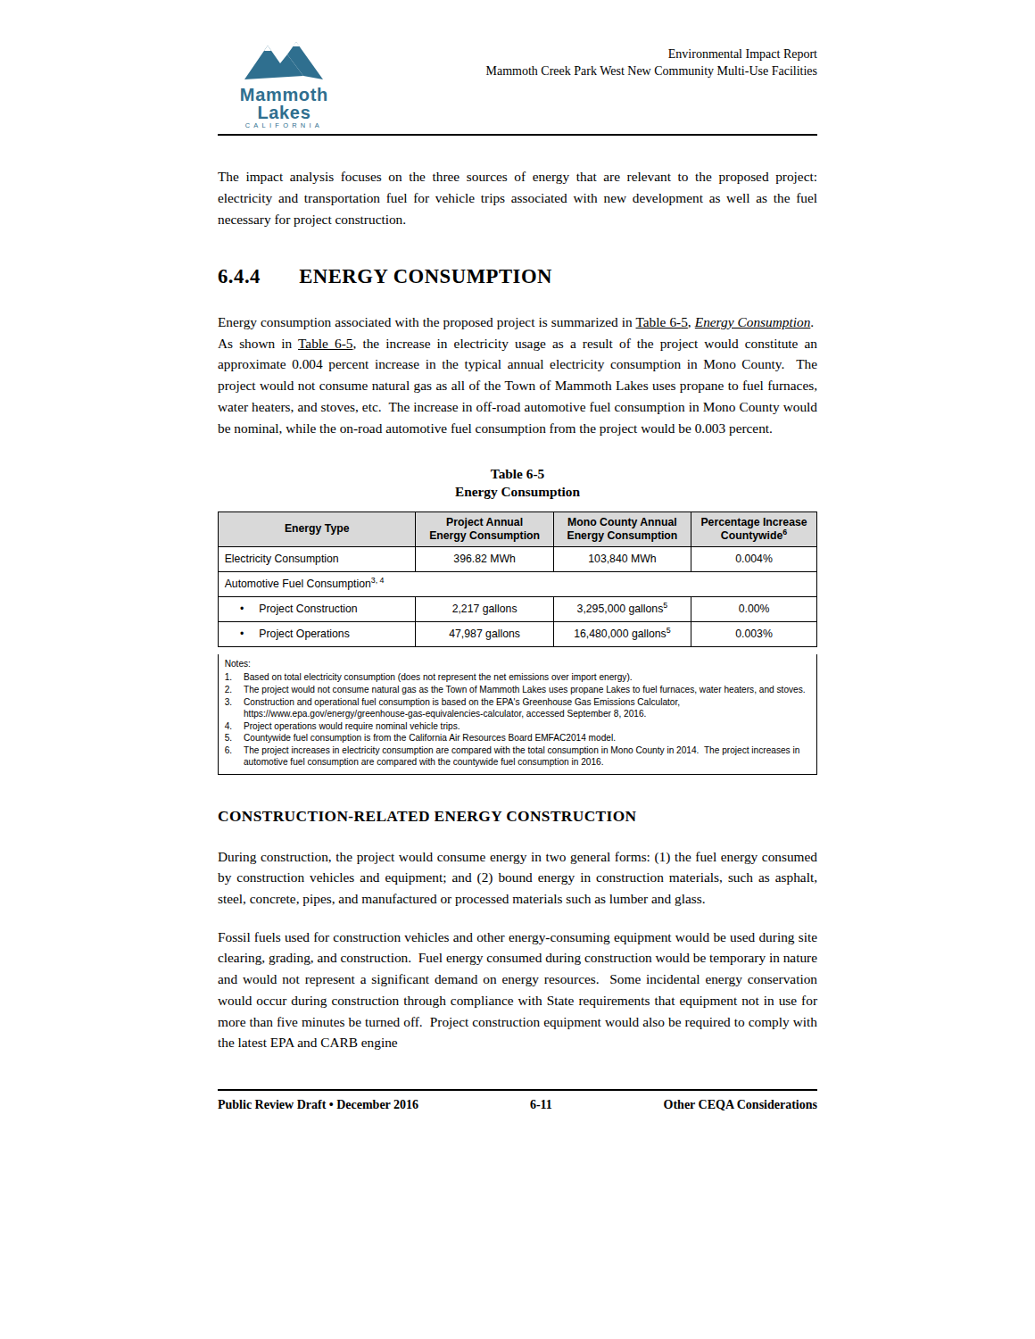Mammoth Lakes
California
Environmental Impact Report
Mammoth Creek Park West New Community Multi-Use Facilities
The impact analysis focuses on the three sources of energy that are relevant to the proposed project: electricity and transportation fuel for vehicle trips associated with new development as well as the fuel necessary for project construction.
6.4.4 Energy Consumption
Energy consumption associated with the proposed project is summarized in Table 6-5, Energy Consumption. As shown in Table 6-5, the increase in electricity usage as a result of the project would constitute an approximate 0.004 percent increase in the typical annual electricity consumption in Mono County. The project would not consume natural gas as all of the Town of Mammoth Lakes uses propane to fuel furnaces, water heaters, and stoves, etc. The increase in off-road automotive fuel consumption in Mono County would be nominal, while the on-road automotive fuel consumption from the project would be 0.003 percent.
Table 6-5
Energy Consumption
| Energy Type | Project Annual Energy Consumption | Mono County Annual Energy Consumption | Percentage Increase Countywide 6 |
| --- | --- | --- | --- |
| Electricity Consumption | 396.82 MWh | 103,840 MWh | 0.004% |
| Automotive Fuel Consumption 3, 4 |
| Project Construction | 2,217 gallons | 3,295,000 gallons 5 | 0.00% |
| Project Operations | 47,987 gallons | 16,480,000 gallons 5 | 0.003% |
Notes:
Based on total electricity consumption (does not represent the net emissions over import energy).
The project would not consume natural gas as the Town of Mammoth Lakes uses propane Lakes to fuel furnaces, water heaters, and stoves.
Construction and operational fuel consumption is based on the EPA's Greenhouse Gas Emissions Calculator, https://www.epa.gov/energy/greenhouse-gas-equivalencies-calculator, accessed September 8, 2016.
Project operations would require nominal vehicle trips.
Countywide fuel consumption is from the California Air Resources Board EMFAC2014 model.
The project increases in electricity consumption are compared with the total consumption in Mono County in 2014. The project increases in automotive fuel consumption are compared with the countywide fuel consumption in 2016.
Construction-Related Energy Construction
During construction, the project would consume energy in two general forms: (1) the fuel energy consumed by construction vehicles and equipment; and (2) bound energy in construction materials, such as asphalt, steel, concrete, pipes, and manufactured or processed materials such as lumber and glass.
Fossil fuels used for construction vehicles and other energy-consuming equipment would be used during site clearing, grading, and construction. Fuel energy consumed during construction would be temporary in nature and would not represent a significant demand on energy resources. Some incidental energy conservation would occur during construction through compliance with State requirements that equipment not in use for more than five minutes be turned off. Project construction equipment would also be required to comply with the latest EPA and CARB engine
Public Review Draft • December 2016
6-11
Other CEQA Considerations